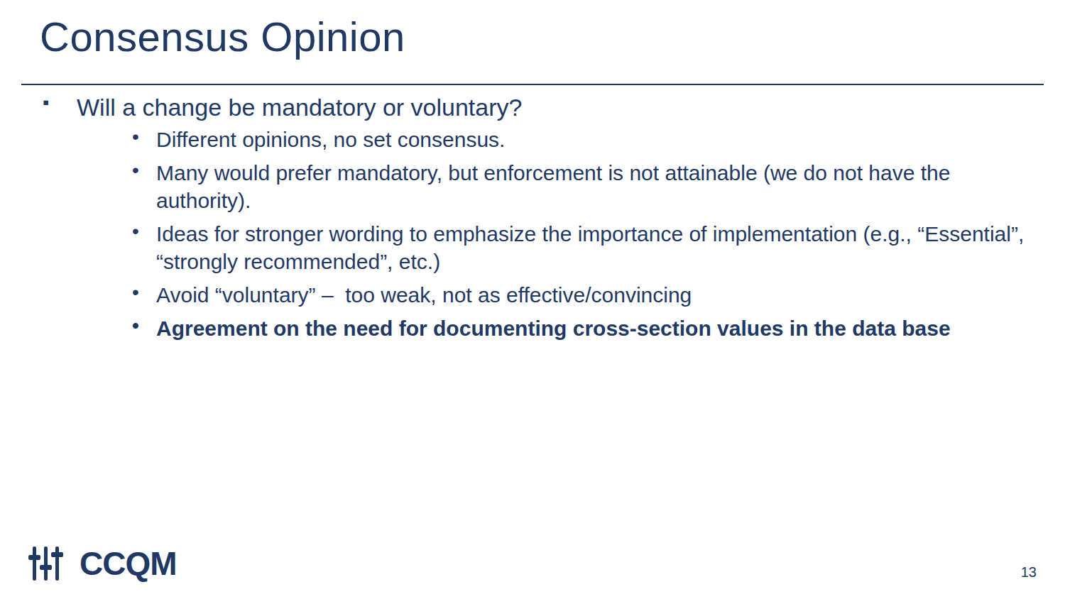Consensus Opinion
Will a change be mandatory or voluntary?
Different opinions, no set consensus.
Many would prefer mandatory, but enforcement is not attainable (we do not have the authority).
Ideas for stronger wording to emphasize the importance of implementation (e.g., “Essential”, “strongly recommended”, etc.)
Avoid “voluntary” – too weak, not as effective/convincing
Agreement on the need for documenting cross-section values in the data base
CCQM
13